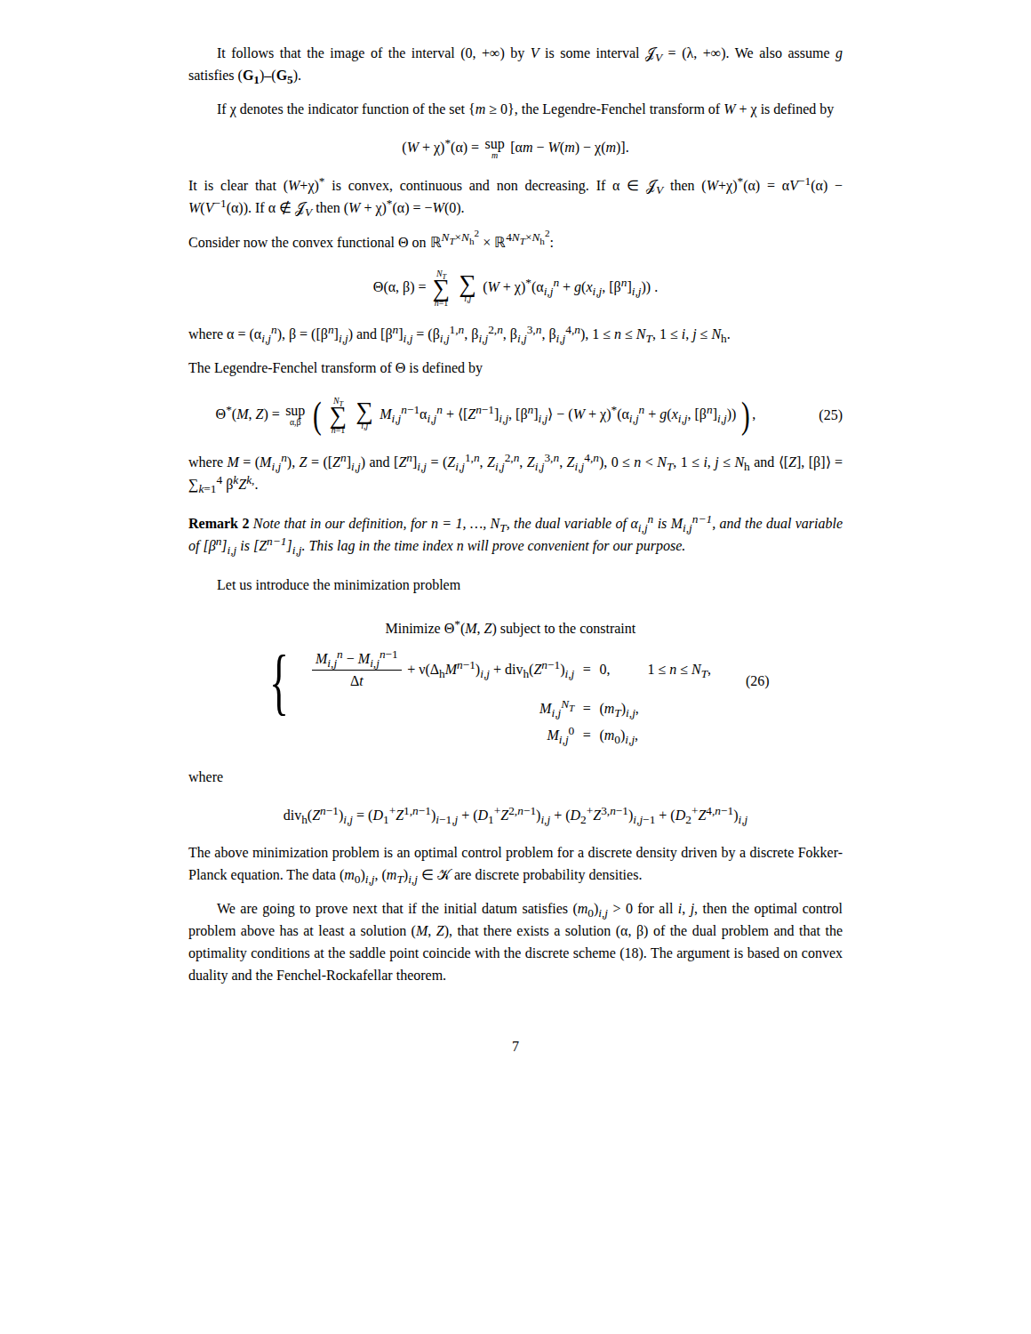It follows that the image of the interval (0, +∞) by V is some interval 𝒥V = (λ, +∞). We also assume g satisfies (G1)–(G5).
If χ denotes the indicator function of the set {m ≥ 0}, the Legendre-Fenchel transform of W + χ is defined by
(W + χ)*(α) = sup m [αm − W(m) − χ(m)].
It is clear that (W+χ)* is convex, continuous and non decreasing. If α ∈ 𝒥V then (W+χ)*(α) = αV−1(α) − W(V−1(α)). If α ∉ 𝒥V then (W + χ)*(α) = −W(0).
Consider now the convex functional Θ on ℝNT×Nh2 × ℝ4NT×Nh2:
Θ(α, β) = NT∑n=1 ∑i,j (W + χ)*(αi,jn + g(xi,j, [βn]i,j)) .
where α = (αi,jn), β = ([βn]i,j) and [βn]i,j = (βi,j1,n, βi,j2,n, βi,j3,n, βi,j4,n), 1 ≤ n ≤ NT, 1 ≤ i, j ≤ Nh.
The Legendre-Fenchel transform of Θ is defined by
Θ*(M, Z) = sup α,β ( NT∑n=1 ∑i,j Mi,jn−1αi,jn + ⟨[Zn−1]i,j, [βn]i,j⟩ − (W + χ)*(αi,jn + g(xi,j, [βn]i,j)) ),
(25)
where M = (Mi,jn), Z = ([Zn]i,j) and [Zn]i,j = (Zi,j1,n, Zi,j2,n, Zi,j3,n, Zi,j4,n), 0 ≤ n < NT, 1 ≤ i, j ≤ Nh and ⟨[Z], [β]⟩ = ∑k=14 βkZk,.
Remark 2 Note that in our definition, for n = 1, …, NT, the dual variable of αi,jn is Mi,jn−1, and the dual variable of [βn]i,j is [Zn−1]i,j. This lag in the time index n will prove convenient for our purpose.
Let us introduce the minimization problem
{
Minimize Θ*(M, Z) subject to the constraint
| M i , j n − M i , j n −1 Δ t + ν(Δ h M n −1 ) i , j + div h ( Z n −1 ) i , j | = | 0, | 1 ≤ n ≤ N T , |
| M i , j N T | = | ( m T ) i , j , | |
| M i , j 0 | = | ( m 0 ) i , j , | |
(26)
where
divh(Zn−1)i,j = (D1+Z1,n−1)i−1,j + (D1+Z2,n−1)i,j + (D2+Z3,n−1)i,j−1 + (D2+Z4,n−1)i,j
The above minimization problem is an optimal control problem for a discrete density driven by a discrete Fokker-Planck equation. The data (m0)i,j, (mT)i,j ∈ 𝒦 are discrete probability densities.
We are going to prove next that if the initial datum satisfies (m0)i,j > 0 for all i, j, then the optimal control problem above has at least a solution (M, Z), that there exists a solution (α, β) of the dual problem and that the optimality conditions at the saddle point coincide with the discrete scheme (18). The argument is based on convex duality and the Fenchel-Rockafellar theorem.
7